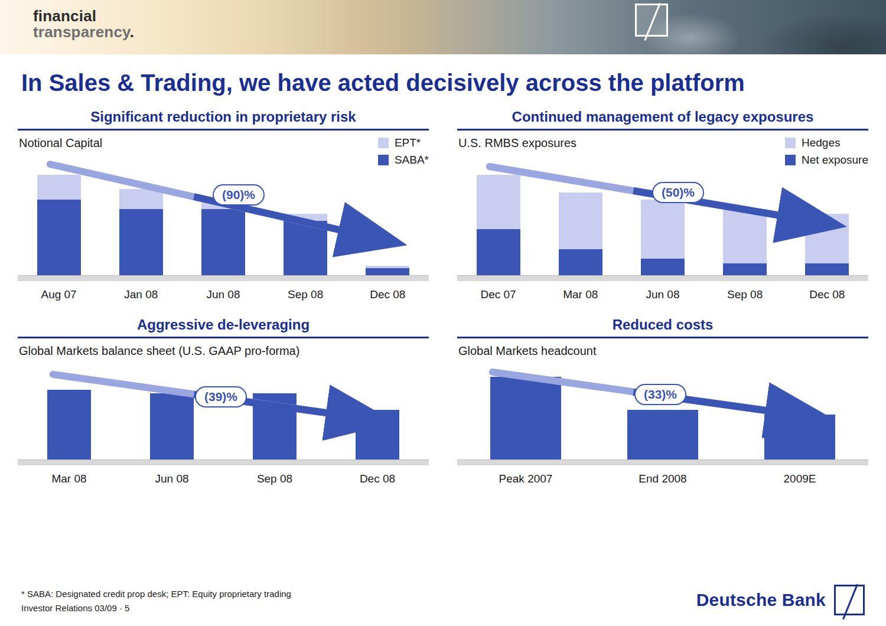financial
transparency.
In Sales & Trading, we have acted decisively across the platform
Significant reduction in proprietary risk
Notional Capital
EPT*
SABA*
Aug 07 Jan 08 Jun 08 Sep 08 Dec 08
(90)%
Continued management of legacy exposures
U.S. RMBS exposures
Hedges
Net exposure
Dec 07 Mar 08 Jun 08 Sep 08 Dec 08
(50)%
Aggressive de-leveraging
Global Markets balance sheet (U.S. GAAP pro-forma)
Mar 08 Jun 08 Sep 08 Dec 08
(39)%
Reduced costs
Global Markets headcount
Peak 2007 End 20082009E
(33)%
* SABA: Designated credit prop desk; EPT: Equity proprietary trading
Investor Relations 03/09 · 5
Deutsche Bank